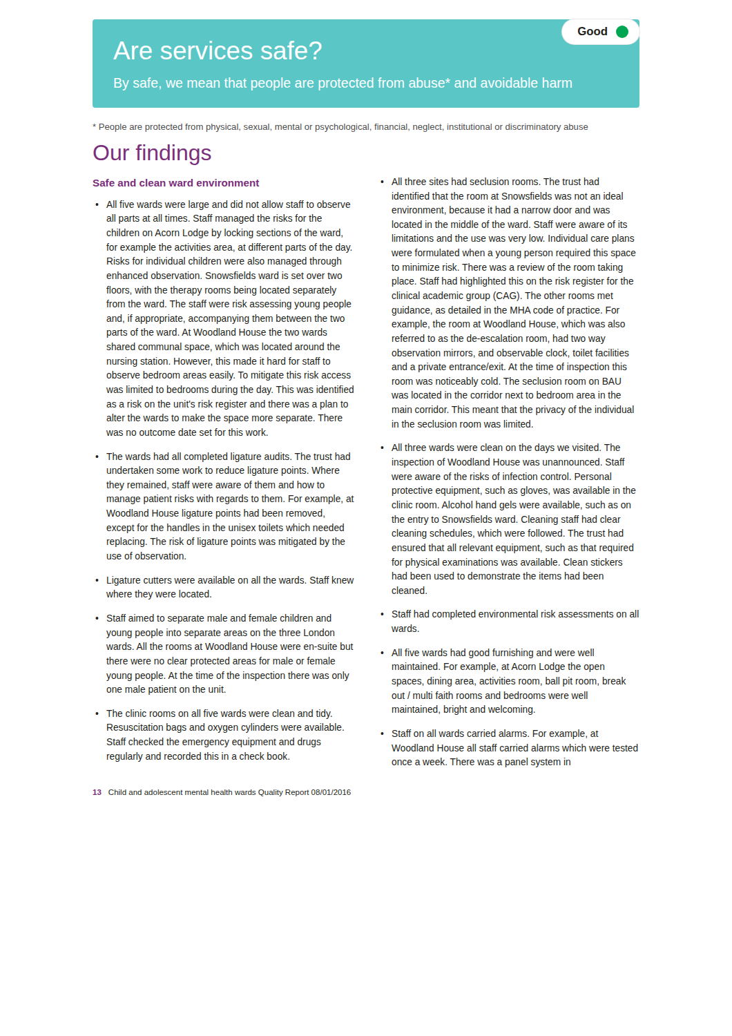Good
Are services safe?
By safe, we mean that people are protected from abuse* and avoidable harm
* People are protected from physical, sexual, mental or psychological, financial, neglect, institutional or discriminatory abuse
Our findings
Safe and clean ward environment
All five wards were large and did not allow staff to observe all parts at all times. Staff managed the risks for the children on Acorn Lodge by locking sections of the ward, for example the activities area, at different parts of the day. Risks for individual children were also managed through enhanced observation. Snowsfields ward is set over two floors, with the therapy rooms being located separately from the ward. The staff were risk assessing young people and, if appropriate, accompanying them between the two parts of the ward. At Woodland House the two wards shared communal space, which was located around the nursing station. However, this made it hard for staff to observe bedroom areas easily. To mitigate this risk access was limited to bedrooms during the day. This was identified as a risk on the unit's risk register and there was a plan to alter the wards to make the space more separate. There was no outcome date set for this work.
The wards had all completed ligature audits. The trust had undertaken some work to reduce ligature points. Where they remained, staff were aware of them and how to manage patient risks with regards to them. For example, at Woodland House ligature points had been removed, except for the handles in the unisex toilets which needed replacing. The risk of ligature points was mitigated by the use of observation.
Ligature cutters were available on all the wards. Staff knew where they were located.
Staff aimed to separate male and female children and young people into separate areas on the three London wards. All the rooms at Woodland House were en-suite but there were no clear protected areas for male or female young people. At the time of the inspection there was only one male patient on the unit.
The clinic rooms on all five wards were clean and tidy. Resuscitation bags and oxygen cylinders were available. Staff checked the emergency equipment and drugs regularly and recorded this in a check book.
All three sites had seclusion rooms. The trust had identified that the room at Snowsfields was not an ideal environment, because it had a narrow door and was located in the middle of the ward. Staff were aware of its limitations and the use was very low. Individual care plans were formulated when a young person required this space to minimize risk. There was a review of the room taking place. Staff had highlighted this on the risk register for the clinical academic group (CAG). The other rooms met guidance, as detailed in the MHA code of practice. For example, the room at Woodland House, which was also referred to as the de-escalation room, had two way observation mirrors, and observable clock, toilet facilities and a private entrance/exit. At the time of inspection this room was noticeably cold. The seclusion room on BAU was located in the corridor next to bedroom area in the main corridor. This meant that the privacy of the individual in the seclusion room was limited.
All three wards were clean on the days we visited. The inspection of Woodland House was unannounced. Staff were aware of the risks of infection control. Personal protective equipment, such as gloves, was available in the clinic room. Alcohol hand gels were available, such as on the entry to Snowsfields ward. Cleaning staff had clear cleaning schedules, which were followed. The trust had ensured that all relevant equipment, such as that required for physical examinations was available. Clean stickers had been used to demonstrate the items had been cleaned.
Staff had completed environmental risk assessments on all wards.
All five wards had good furnishing and were well maintained. For example, at Acorn Lodge the open spaces, dining area, activities room, ball pit room, break out / multi faith rooms and bedrooms were well maintained, bright and welcoming.
Staff on all wards carried alarms. For example, at Woodland House all staff carried alarms which were tested once a week. There was a panel system in
13 Child and adolescent mental health wards Quality Report 08/01/2016